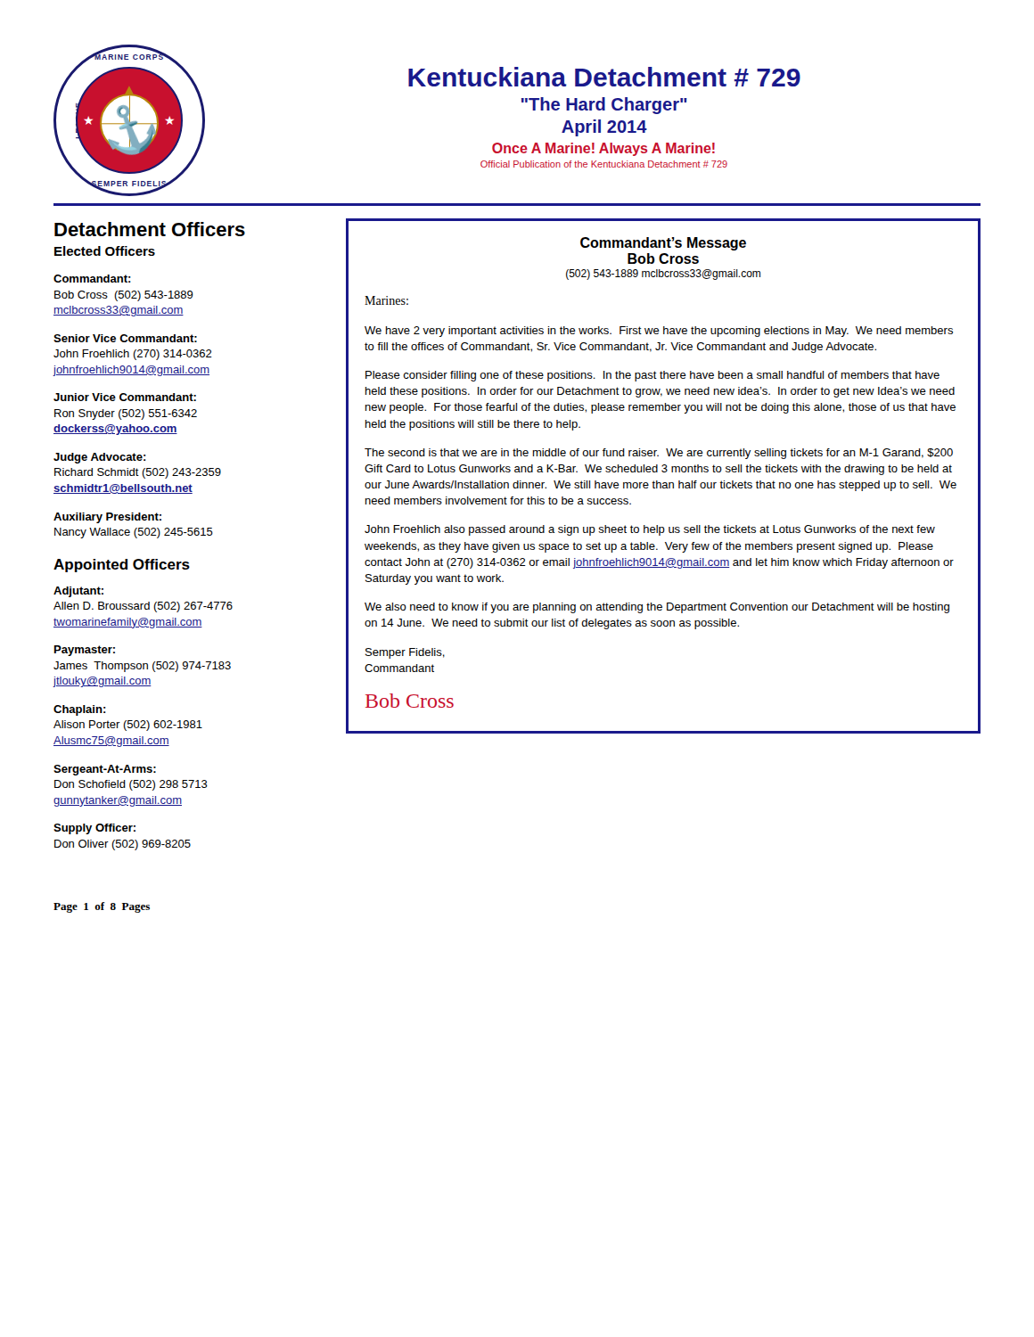MARINE CORPS SEMPER FIDELIS LEAGUE
▲
⚓
★
★
Kentuckiana Detachment # 729
"The Hard Charger"
April 2014
Once A Marine! Always A Marine!
Official Publication of the Kentuckiana Detachment # 729
Detachment Officers
Elected Officers
Commandant:
Bob Cross (502) 543-1889
mclbcross33@gmail.com
Senior Vice Commandant:
John Froehlich (270) 314-0362
johnfroehlich9014@gmail.com
Junior Vice Commandant:
Ron Snyder (502) 551-6342
dockerss@yahoo.com
Judge Advocate:
Richard Schmidt (502) 243-2359
schmidtr1@bellsouth.net
Auxiliary President:
Nancy Wallace (502) 245-5615
Appointed Officers
Adjutant:
Allen D. Broussard (502) 267-4776
twomarinefamily@gmail.com
Paymaster:
James Thompson (502) 974-7183
jtlouky@gmail.com
Chaplain:
Alison Porter (502) 602-1981
Alusmc75@gmail.com
Sergeant-At-Arms:
Don Schofield (502) 298 5713
gunnytanker@gmail.com
Supply Officer:
Don Oliver (502) 969-8205
Commandant’s Message
Bob Cross
(502) 543-1889 mclbcross33@gmail.com
Marines:
We have 2 very important activities in the works. First we have the upcoming elections in May. We need members to fill the offices of Commandant, Sr. Vice Commandant, Jr. Vice Commandant and Judge Advocate.
Please consider filling one of these positions. In the past there have been a small handful of members that have held these positions. In order for our Detachment to grow, we need new idea’s. In order to get new Idea’s we need new people. For those fearful of the duties, please remember you will not be doing this alone, those of us that have held the positions will still be there to help.
The second is that we are in the middle of our fund raiser. We are currently selling tickets for an M-1 Garand, $200 Gift Card to Lotus Gunworks and a K-Bar. We scheduled 3 months to sell the tickets with the drawing to be held at our June Awards/Installation dinner. We still have more than half our tickets that no one has stepped up to sell. We need members involvement for this to be a success.
John Froehlich also passed around a sign up sheet to help us sell the tickets at Lotus Gunworks of the next few weekends, as they have given us space to set up a table. Very few of the members present signed up. Please contact John at (270) 314-0362 or email johnfroehlich9014@gmail.com and let him know which Friday afternoon or Saturday you want to work.
We also need to know if you are planning on attending the Department Convention our Detachment will be hosting on 14 June. We need to submit our list of delegates as soon as possible.
Semper Fidelis,
Commandant
Bob Cross
Page 1 of 8 Pages